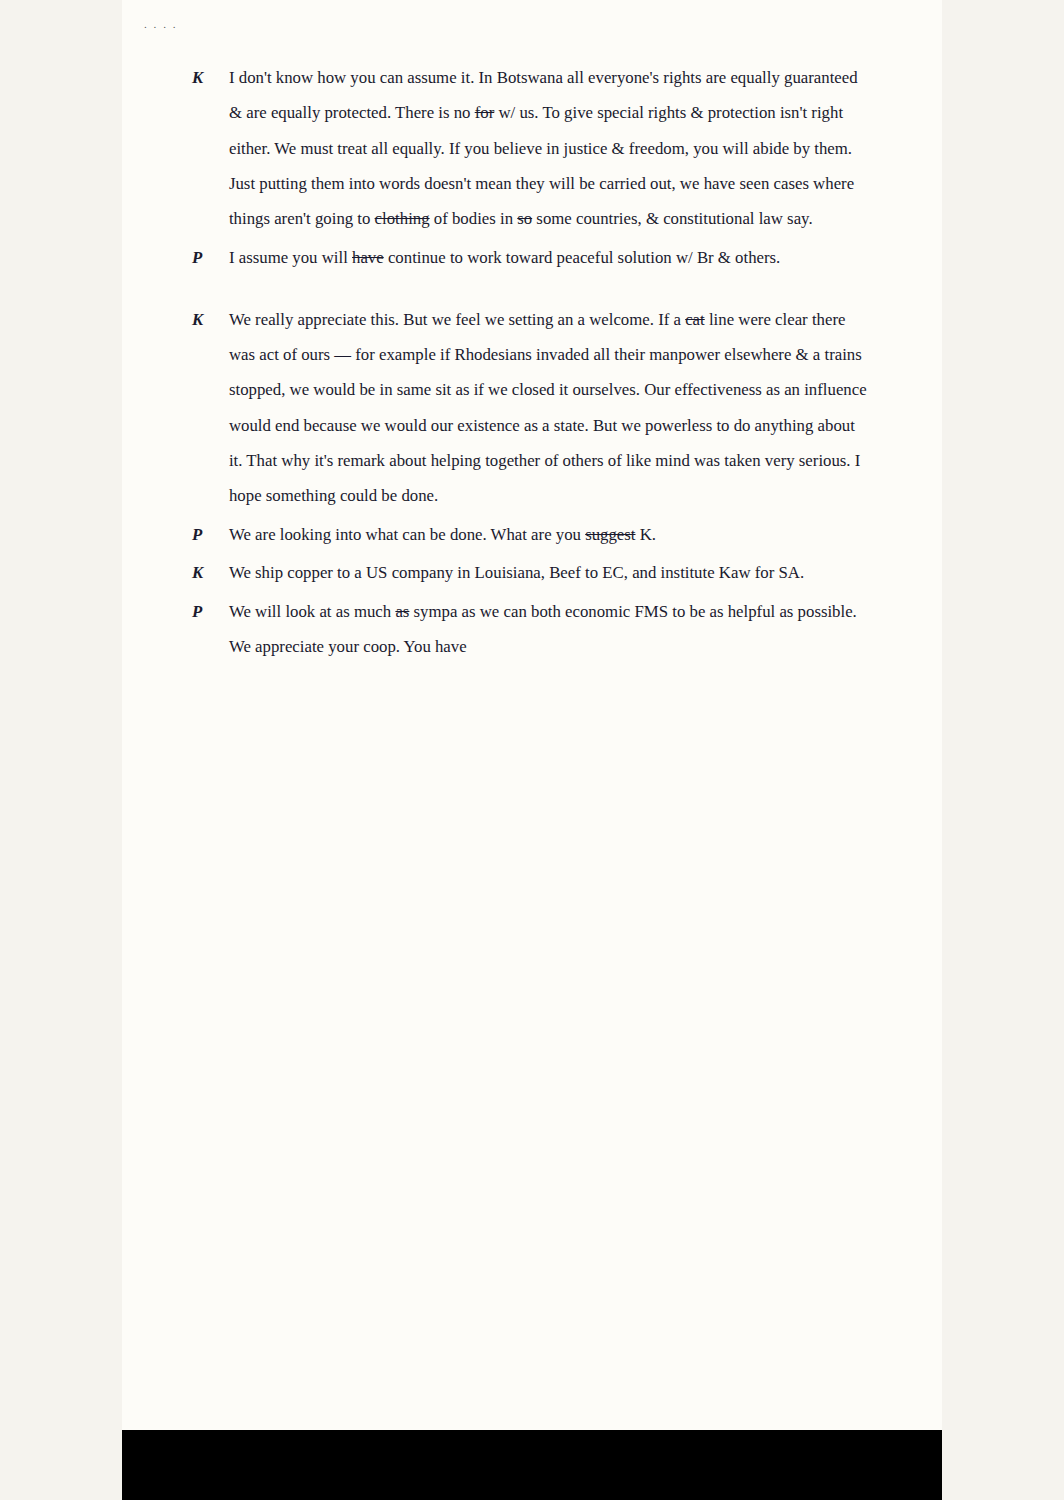. . . .
K
I don't know how you can assume it. In Botswana all everyone's rights are equally guaranteed & are equally protected. There is no for w/ us. To give special rights & protection isn't right either. We must treat all equally. If you believe in justice & freedom, you will abide by them. Just putting them into words doesn't mean they will be carried out, we have seen cases where things aren't going to clothing of bodies in so some countries, & constitutional law say.
P
I assume you will have continue to work toward peaceful solution w/ Br & others.
K
We really appreciate this. But we feel we setting an a welcome. If a cat line were clear there was act of ours — for example if Rhodesians invaded all their manpower elsewhere & a trains stopped, we would be in same sit as if we closed it ourselves. Our effectiveness as an influence would end because we would our existence as a state. But we powerless to do anything about it. That why it's remark about helping together of others of like mind was taken very serious. I hope something could be done.
P
We are looking into what can be done. What are you suggest K.
K
We ship copper to a US company in Louisiana, Beef to EC, and institute Kaw for SA.
P
We will look at as much as sympa as we can both economic FMS to be as helpful as possible. We appreciate your coop. You have